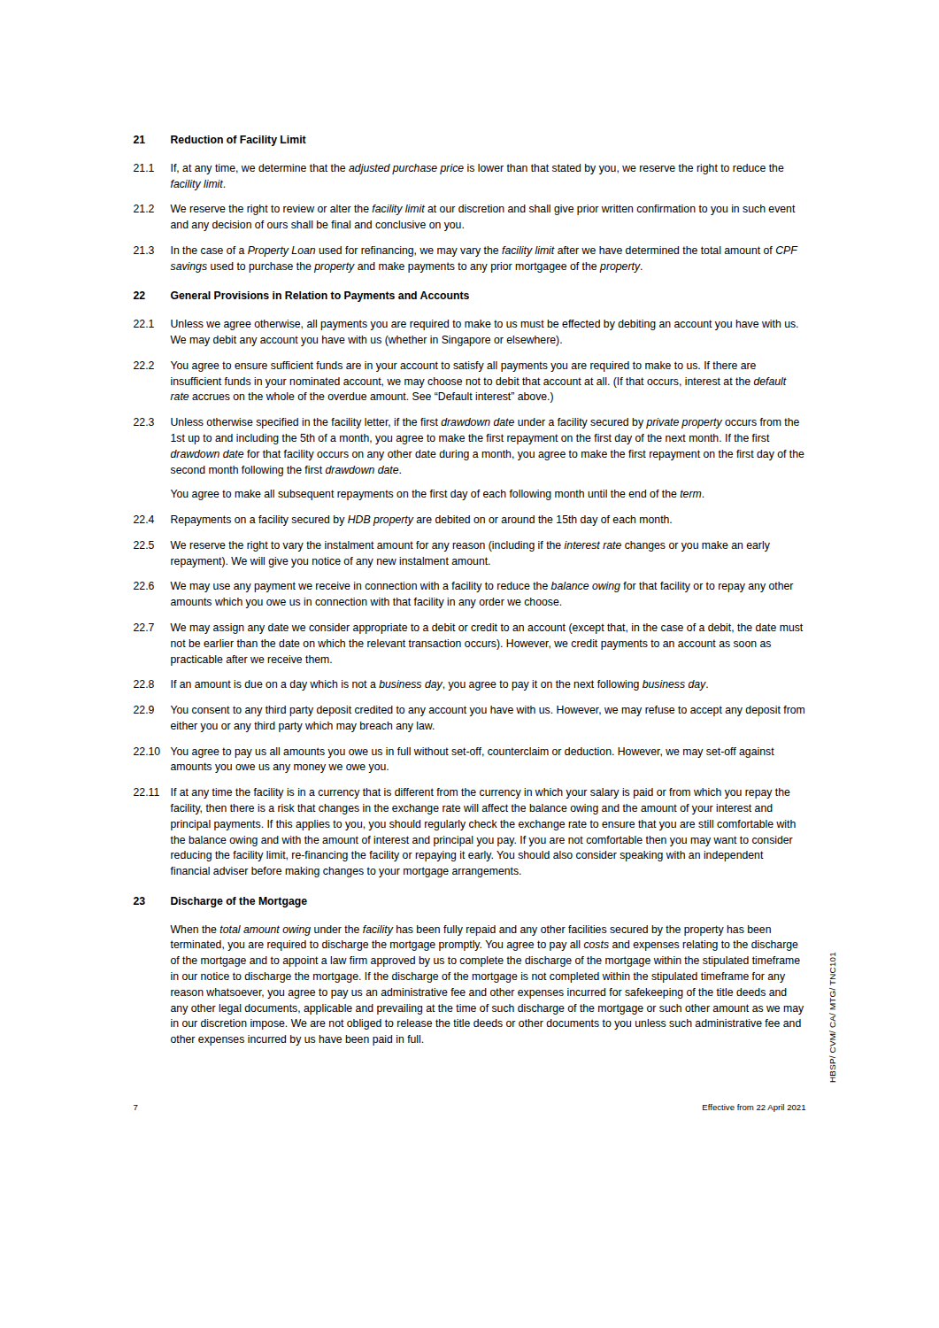21
Reduction of Facility Limit
21.1
If, at any time, we determine that the adjusted purchase price is lower than that stated by you, we reserve the right to reduce the facility limit.
21.2
We reserve the right to review or alter the facility limit at our discretion and shall give prior written confirmation to you in such event and any decision of ours shall be final and conclusive on you.
21.3
In the case of a Property Loan used for refinancing, we may vary the facility limit after we have determined the total amount of CPF savings used to purchase the property and make payments to any prior mortgagee of the property.
22
General Provisions in Relation to Payments and Accounts
22.1
Unless we agree otherwise, all payments you are required to make to us must be effected by debiting an account you have with us. We may debit any account you have with us (whether in Singapore or elsewhere).
22.2
You agree to ensure sufficient funds are in your account to satisfy all payments you are required to make to us. If there are insufficient funds in your nominated account, we may choose not to debit that account at all. (If that occurs, interest at the default rate accrues on the whole of the overdue amount. See “Default interest” above.)
22.3
Unless otherwise specified in the facility letter, if the first drawdown date under a facility secured by private property occurs from the 1st up to and including the 5th of a month, you agree to make the first repayment on the first day of the next month. If the first drawdown date for that facility occurs on any other date during a month, you agree to make the first repayment on the first day of the second month following the first drawdown date.
You agree to make all subsequent repayments on the first day of each following month until the end of the term.
22.4
Repayments on a facility secured by HDB property are debited on or around the 15th day of each month.
22.5
We reserve the right to vary the instalment amount for any reason (including if the interest rate changes or you make an early repayment). We will give you notice of any new instalment amount.
22.6
We may use any payment we receive in connection with a facility to reduce the balance owing for that facility or to repay any other amounts which you owe us in connection with that facility in any order we choose.
22.7
We may assign any date we consider appropriate to a debit or credit to an account (except that, in the case of a debit, the date must not be earlier than the date on which the relevant transaction occurs). However, we credit payments to an account as soon as practicable after we receive them.
22.8
If an amount is due on a day which is not a business day, you agree to pay it on the next following business day.
22.9
You consent to any third party deposit credited to any account you have with us. However, we may refuse to accept any deposit from either you or any third party which may breach any law.
22.10
You agree to pay us all amounts you owe us in full without set-off, counterclaim or deduction. However, we may set-off against amounts you owe us any money we owe you.
22.11
If at any time the facility is in a currency that is different from the currency in which your salary is paid or from which you repay the facility, then there is a risk that changes in the exchange rate will affect the balance owing and the amount of your interest and principal payments. If this applies to you, you should regularly check the exchange rate to ensure that you are still comfortable with the balance owing and with the amount of interest and principal you pay. If you are not comfortable then you may want to consider reducing the facility limit, re-financing the facility or repaying it early. You should also consider speaking with an independent financial adviser before making changes to your mortgage arrangements.
23
Discharge of the Mortgage
When the total amount owing under the facility has been fully repaid and any other facilities secured by the property has been terminated, you are required to discharge the mortgage promptly. You agree to pay all costs and expenses relating to the discharge of the mortgage and to appoint a law firm approved by us to complete the discharge of the mortgage within the stipulated timeframe in our notice to discharge the mortgage. If the discharge of the mortgage is not completed within the stipulated timeframe for any reason whatsoever, you agree to pay us an administrative fee and other expenses incurred for safekeeping of the title deeds and any other legal documents, applicable and prevailing at the time of such discharge of the mortgage or such other amount as we may in our discretion impose. We are not obliged to release the title deeds or other documents to you unless such administrative fee and other expenses incurred by us have been paid in full.
HBSP/ CVM/ CA/ MTG/ TNC101
7
Effective from 22 April 2021